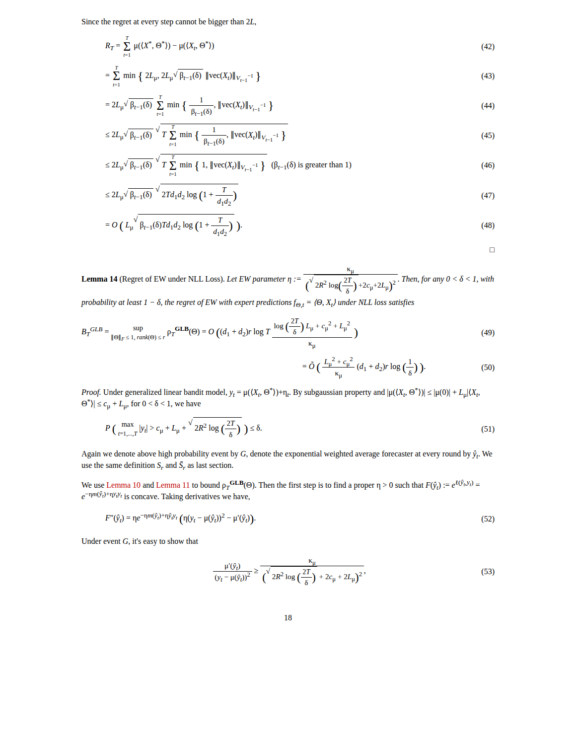Since the regret at every step cannot be bigger than 2L,
RT = TΣt=1 μ(⟨X*, Θ*⟩) − μ(⟨Xt, Θ*⟩)
(42)
= TΣt=1 min { 2Lμ, 2Lμβt−1(δ) ∥vec(Xt)∥Vt−1−1 }
(43)
= 2Lμβt−1(δ) TΣt=1 min { 1 βt−1(δ), ∥vec(Xt)∥Vt−1−1 }
(44)
≤ 2Lμβt−1(δ) T TΣt=1 min { 1 βt−1(δ), ∥vec(Xt)∥Vt−1−1 }
(45)
≤ 2Lμβt−1(δ) T TΣt=1 min { 1, ∥vec(Xt)∥Vt−1−1 } (βt−1(δ) is greater than 1)
(46)
≤ 2Lμβt−1(δ) 2Td1d2 log (1 + Td1d2)
(47)
= O ( Lμβt−1(δ)Td1d2 log (1 + Td1d2) ).
(48)
□
Lemma 14 (Regret of EW under NLL Loss). Let EW parameter η := κμ(2R2 log(2T δ)+2cμ+2Lμ)2. Then, for any 0 < δ < 1, with probability at least 1 − δ, the regret of EW with expert predictions fΘ,t = ⟨Θ, Xt⟩ under NLL loss satisfies
BTGLB = sup ∥Θ∥F ≤ 1, rank(Θ) ≤ r ρTGLB(Θ) = O ((d1 + d2)r log T log (2T δ) Lμ + cμ2 + Lμ2 κμ )
(49)
= Õ ( Lμ2 + cμ2 κμ (d1 + d2)r log (1 δ) ).
(50)
Proof. Under generalized linear bandit model, yt = μ(⟨Xt, Θ*⟩)+ηt. By subgaussian property and |μ(⟨Xt, Θ*⟩)| ≤ |μ(0)| + Lμ|⟨Xt, Θ*⟩| ≤ cμ + Lμ, for 0 < δ < 1, we have
P ( max t=1,...,T |yt| > cμ + Lμ + 2R2 log (2T δ) ) ≤ δ.
(51)
Again we denote above high probability event by G, denote the exponential weighted average forecaster at every round by ŷt. We use the same definition Sr and S̄r as last section.
We use Lemma 10 and Lemma 11 to bound ρTGLB(Θ). Then the first step is to find a proper η > 0 such that F(ŷt) := eℓ(ŷt,yt) = e−ηm(ŷt)+ηyt yt is concave. Taking derivatives we have,
F″(ŷt) = ηe−ηm(ŷt)+ηŷt yt (η(yt − μ(ŷt))2 − μ′(ŷt)).
(52)
Under event G, it's easy to show that
μ′(ŷt)(yt − μ(ŷt))2 ≥ κμ(2R2 log (2T δ) + 2cμ + 2Lμ)2,
(53)
18